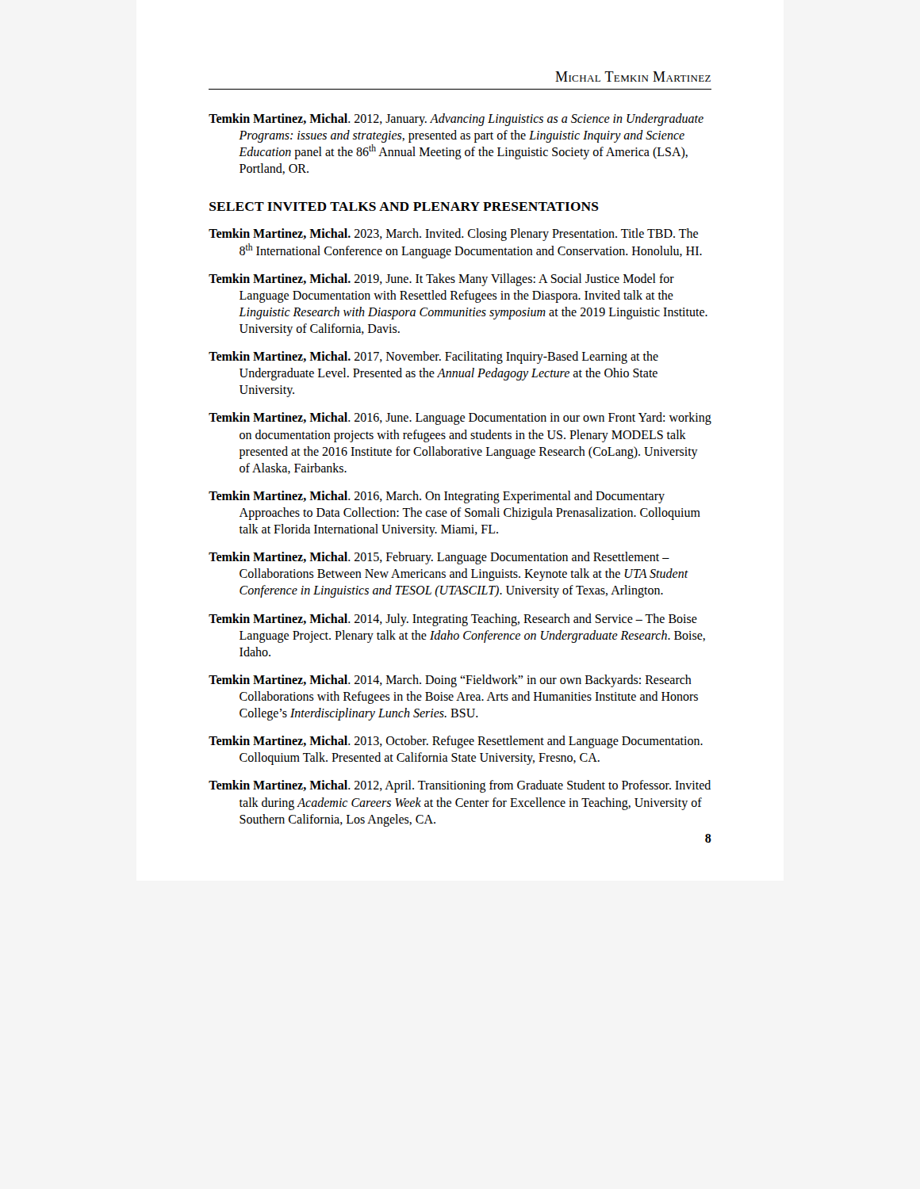Michal Temkin Martinez
Temkin Martinez, Michal. 2012, January. Advancing Linguistics as a Science in Undergraduate Programs: issues and strategies, presented as part of the Linguistic Inquiry and Science Education panel at the 86th Annual Meeting of the Linguistic Society of America (LSA), Portland, OR.
SELECT INVITED TALKS AND PLENARY PRESENTATIONS
Temkin Martinez, Michal. 2023, March. Invited. Closing Plenary Presentation. Title TBD. The 8th International Conference on Language Documentation and Conservation. Honolulu, HI.
Temkin Martinez, Michal. 2019, June. It Takes Many Villages: A Social Justice Model for Language Documentation with Resettled Refugees in the Diaspora. Invited talk at the Linguistic Research with Diaspora Communities symposium at the 2019 Linguistic Institute. University of California, Davis.
Temkin Martinez, Michal. 2017, November. Facilitating Inquiry-Based Learning at the Undergraduate Level. Presented as the Annual Pedagogy Lecture at the Ohio State University.
Temkin Martinez, Michal. 2016, June. Language Documentation in our own Front Yard: working on documentation projects with refugees and students in the US. Plenary MODELS talk presented at the 2016 Institute for Collaborative Language Research (CoLang). University of Alaska, Fairbanks.
Temkin Martinez, Michal. 2016, March. On Integrating Experimental and Documentary Approaches to Data Collection: The case of Somali Chizigula Prenasalization. Colloquium talk at Florida International University. Miami, FL.
Temkin Martinez, Michal. 2015, February. Language Documentation and Resettlement – Collaborations Between New Americans and Linguists. Keynote talk at the UTA Student Conference in Linguistics and TESOL (UTASCILT). University of Texas, Arlington.
Temkin Martinez, Michal. 2014, July. Integrating Teaching, Research and Service – The Boise Language Project. Plenary talk at the Idaho Conference on Undergraduate Research. Boise, Idaho.
Temkin Martinez, Michal. 2014, March. Doing “Fieldwork” in our own Backyards: Research Collaborations with Refugees in the Boise Area. Arts and Humanities Institute and Honors College’s Interdisciplinary Lunch Series. BSU.
Temkin Martinez, Michal. 2013, October. Refugee Resettlement and Language Documentation. Colloquium Talk. Presented at California State University, Fresno, CA.
Temkin Martinez, Michal. 2012, April. Transitioning from Graduate Student to Professor. Invited talk during Academic Careers Week at the Center for Excellence in Teaching, University of Southern California, Los Angeles, CA.
8